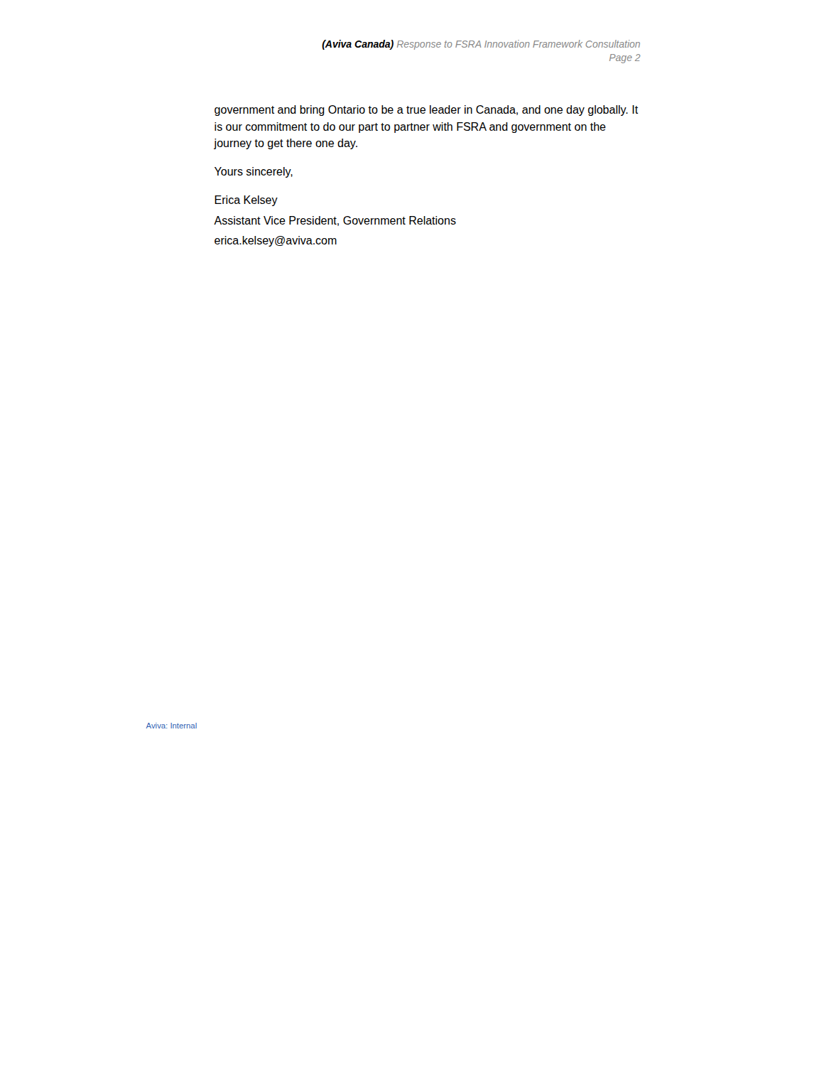(Aviva Canada) Response to FSRA Innovation Framework Consultation Page 2
government and bring Ontario to be a true leader in Canada, and one day globally. It is our commitment to do our part to partner with FSRA and government on the journey to get there one day.
Yours sincerely,
Erica Kelsey
Assistant Vice President, Government Relations
erica.kelsey@aviva.com
Aviva: Internal